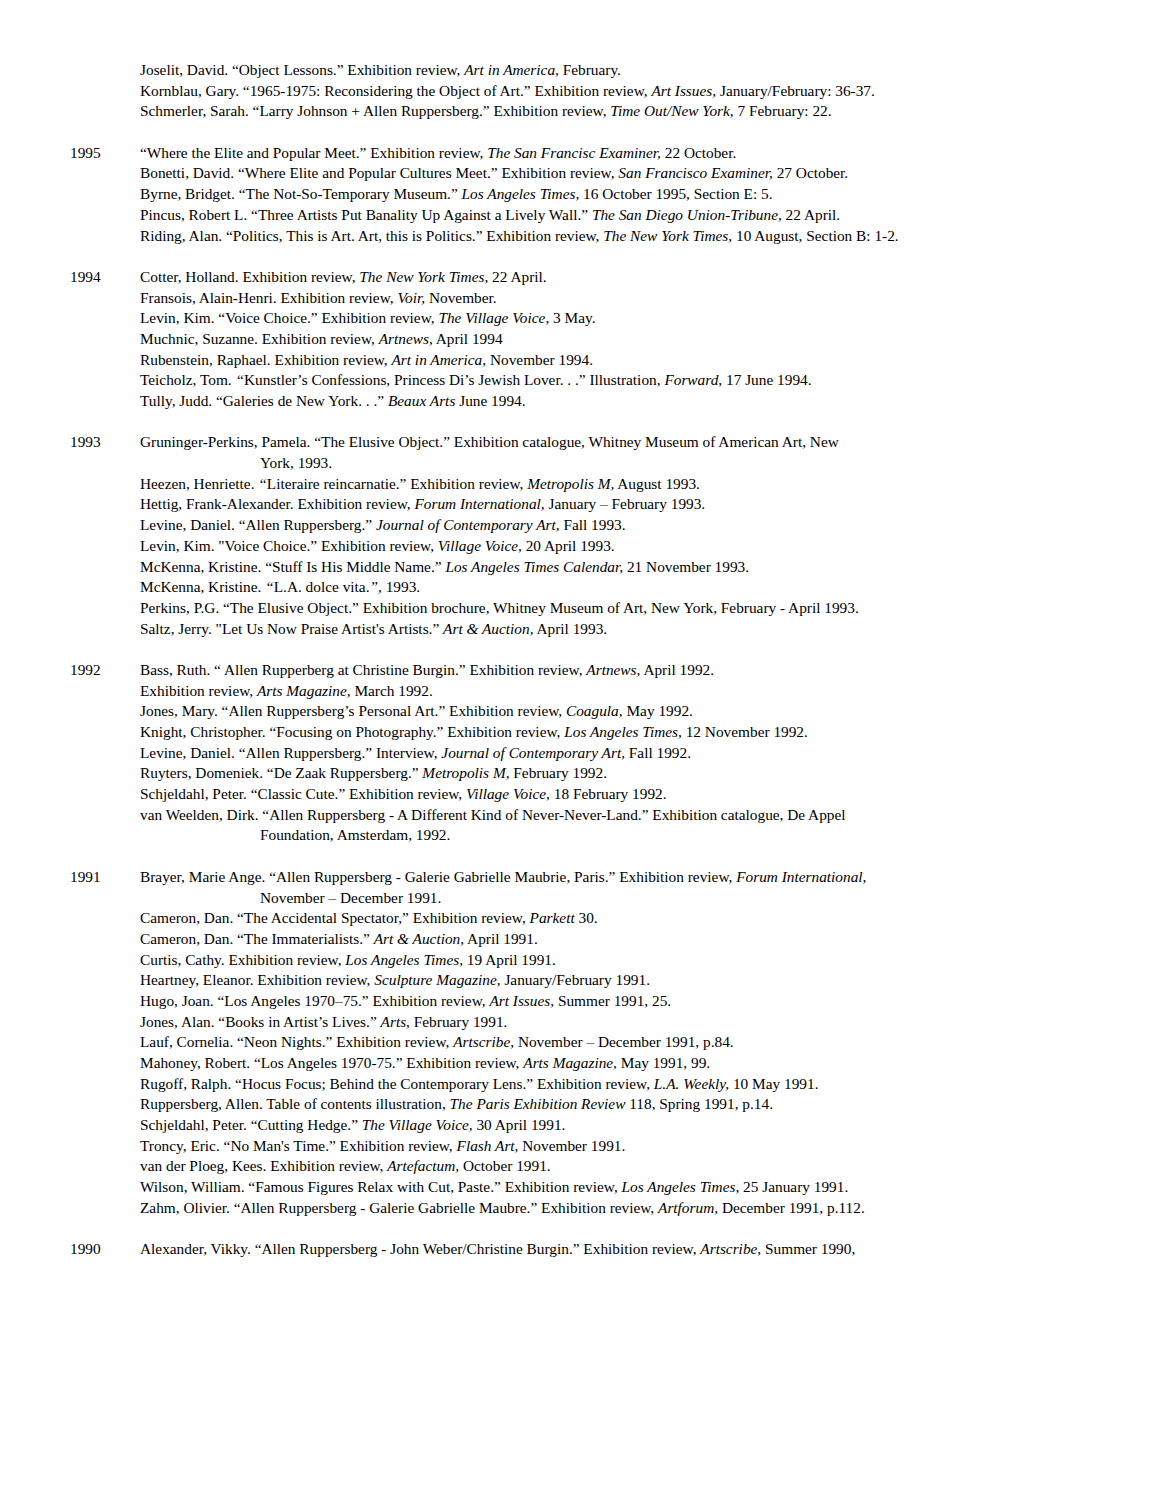| | Joselit, David. “Object Lessons.” Exhibition review, Art in America, February. Kornblau, Gary. “1965-1975: Reconsidering the Object of Art.” Exhibition review, Art Issues, January/February: 36-37. Schmerler, Sarah. “Larry Johnson + Allen Ruppersberg.” Exhibition review, Time Out/New York, 7 February: 22. |
| 1995 | “Where the Elite and Popular Meet.” Exhibition review, The San Francisc Examiner, 22 October. Bonetti, David. “Where Elite and Popular Cultures Meet.” Exhibition review, San Francisco Examiner, 27 October. Byrne, Bridget. “The Not-So-Temporary Museum.” Los Angeles Times, 16 October 1995, Section E: 5. Pincus, Robert L. “Three Artists Put Banality Up Against a Lively Wall.” The San Diego Union-Tribune, 22 April. Riding, Alan. “Politics, This is Art. Art, this is Politics.” Exhibition review, The New York Times, 10 August, Section B: 1-2. |
| 1994 | Cotter, Holland. Exhibition review, The New York Times, 22 April. Fransois, Alain-Henri. Exhibition review, Voir, November. Levin, Kim. “Voice Choice.” Exhibition review, The Village Voice, 3 May. Muchnic, Suzanne. Exhibition review, Artnews, April 1994 Rubenstein, Raphael. Exhibition review, Art in America, November 1994. Teicholz, Tom. “ Kunstler’s Confessions, Princess Di’s Jewish Lover. . .” Illustration, Forward, 17 June 1994. Tully, Judd. “Galeries de New York. . .” Beaux Arts June 1994. |
| 1993 | Gruninger-Perkins, Pamela. “The Elusive Object.” Exhibition catalogue, Whitney Museum of American Art, New York, 1993. Heezen, Henriette. “ Literaire reincarnatie.” Exhibition review, Metropolis M, August 1993. Hettig, Frank-Alexander. Exhibition review, Forum International, January – February 1993. Levine, Daniel. “Allen Ruppersberg.” Journal of Contemporary Art, Fall 1993. Levin, Kim. "Voice Choice.” Exhibition review, Village Voice, 20 April 1993. McKenna, Kristine. “Stuff Is His Middle Name.” Los Angeles Times Calendar, 21 November 1993. McKenna, Kristine. “ L.A. dolce vita. ”, 1993. Perkins, P.G. “The Elusive Object.” Exhibition brochure, Whitney Museum of Art, New York, February - April 1993. Saltz, Jerry. "Let Us Now Praise Artist's Artists.” Art & Auction, April 1993. |
| 1992 | Bass, Ruth. “ Allen Rupperberg at Christine Burgin.” Exhibition review, Artnews, April 1992. Exhibition review, Arts Magazine, March 1992. Jones, Mary. “Allen Ruppersberg’s Personal Art.” Exhibition review, Coagula, May 1992. Knight, Christopher. “Focusing on Photography.” Exhibition review, Los Angeles Times, 12 November 1992. Levine, Daniel. “Allen Ruppersberg.” Interview, Journal of Contemporary Art, Fall 1992. Ruyters, Domeniek. “De Zaak Ruppersberg.” Metropolis M, February 1992. Schjeldahl, Peter. “Classic Cute.” Exhibition review, Village Voice, 18 February 1992. van Weelden, Dirk. “Allen Ruppersberg - A Different Kind of Never-Never-Land.” Exhibition catalogue, De Appel Foundation, Amsterdam, 1992. |
| 1991 | Brayer, Marie Ange. “Allen Ruppersberg - Galerie Gabrielle Maubrie, Paris.” Exhibition review, Forum International, November – December 1991. Cameron, Dan. “The Accidental Spectator,” Exhibition review, Parkett 30. Cameron, Dan. “The Immaterialists.” Art & Auction, April 1991. Curtis, Cathy. Exhibition review, Los Angeles Times, 19 April 1991. Heartney, Eleanor. Exhibition review, Sculpture Magazine, January/February 1991. Hugo, Joan. “Los Angeles 1970–75.” Exhibition review, Art Issues, Summer 1991, 25. Jones, Alan. “Books in Artist’s Lives.” Arts, February 1991. Lauf, Cornelia. “Neon Nights.” Exhibition review, Artscribe, November – December 1991, p.84. Mahoney, Robert. “Los Angeles 1970-75.” Exhibition review, Arts Magazine, May 1991, 99. Rugoff, Ralph. “Hocus Focus; Behind the Contemporary Lens.” Exhibition review, L.A. Weekly, 10 May 1991. Ruppersberg, Allen. Table of contents illustration, The Paris Exhibition Review 118, Spring 1991, p.14. Schjeldahl, Peter. “Cutting Hedge.” The Village Voice, 30 April 1991. Troncy, Eric. “No Man's Time.” Exhibition review, Flash Art, November 1991. van der Ploeg, Kees. Exhibition review, Artefactum, October 1991. Wilson, William. “Famous Figures Relax with Cut, Paste.” Exhibition review, Los Angeles Times, 25 January 1991. Zahm, Olivier. “Allen Ruppersberg - Galerie Gabrielle Maubre.” Exhibition review, Artforum, December 1991, p.112. |
| 1990 | Alexander, Vikky. “Allen Ruppersberg - John Weber/Christine Burgin.” Exhibition review, Artscribe, Summer 1990, |